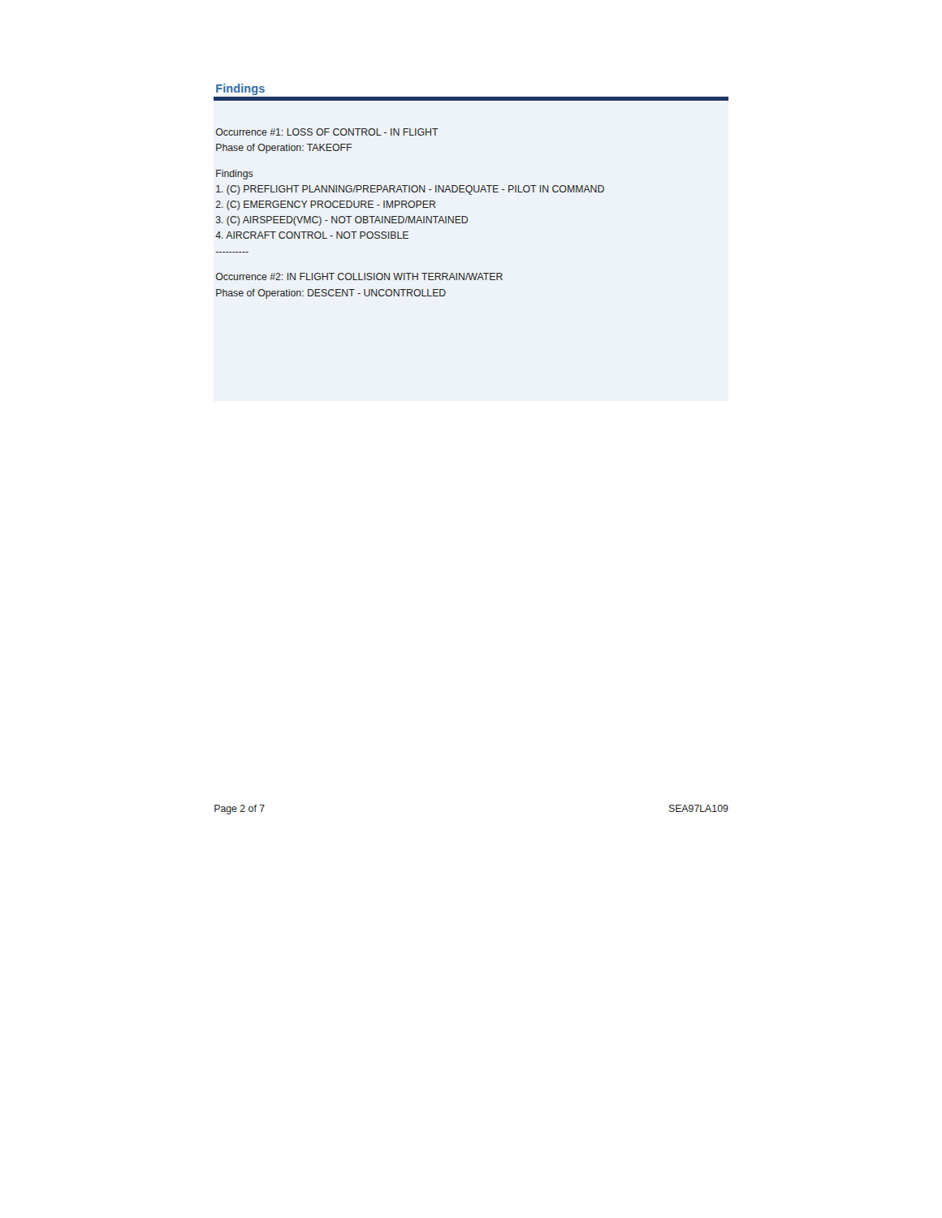Findings
Occurrence #1: LOSS OF CONTROL - IN FLIGHT
Phase of Operation: TAKEOFF
Findings
1. (C) PREFLIGHT PLANNING/PREPARATION - INADEQUATE - PILOT IN COMMAND
2. (C) EMERGENCY PROCEDURE - IMPROPER
3. (C) AIRSPEED(VMC) - NOT OBTAINED/MAINTAINED
4. AIRCRAFT CONTROL - NOT POSSIBLE
----------
Occurrence #2: IN FLIGHT COLLISION WITH TERRAIN/WATER
Phase of Operation: DESCENT - UNCONTROLLED
Page 2 of 7 SEA97LA109